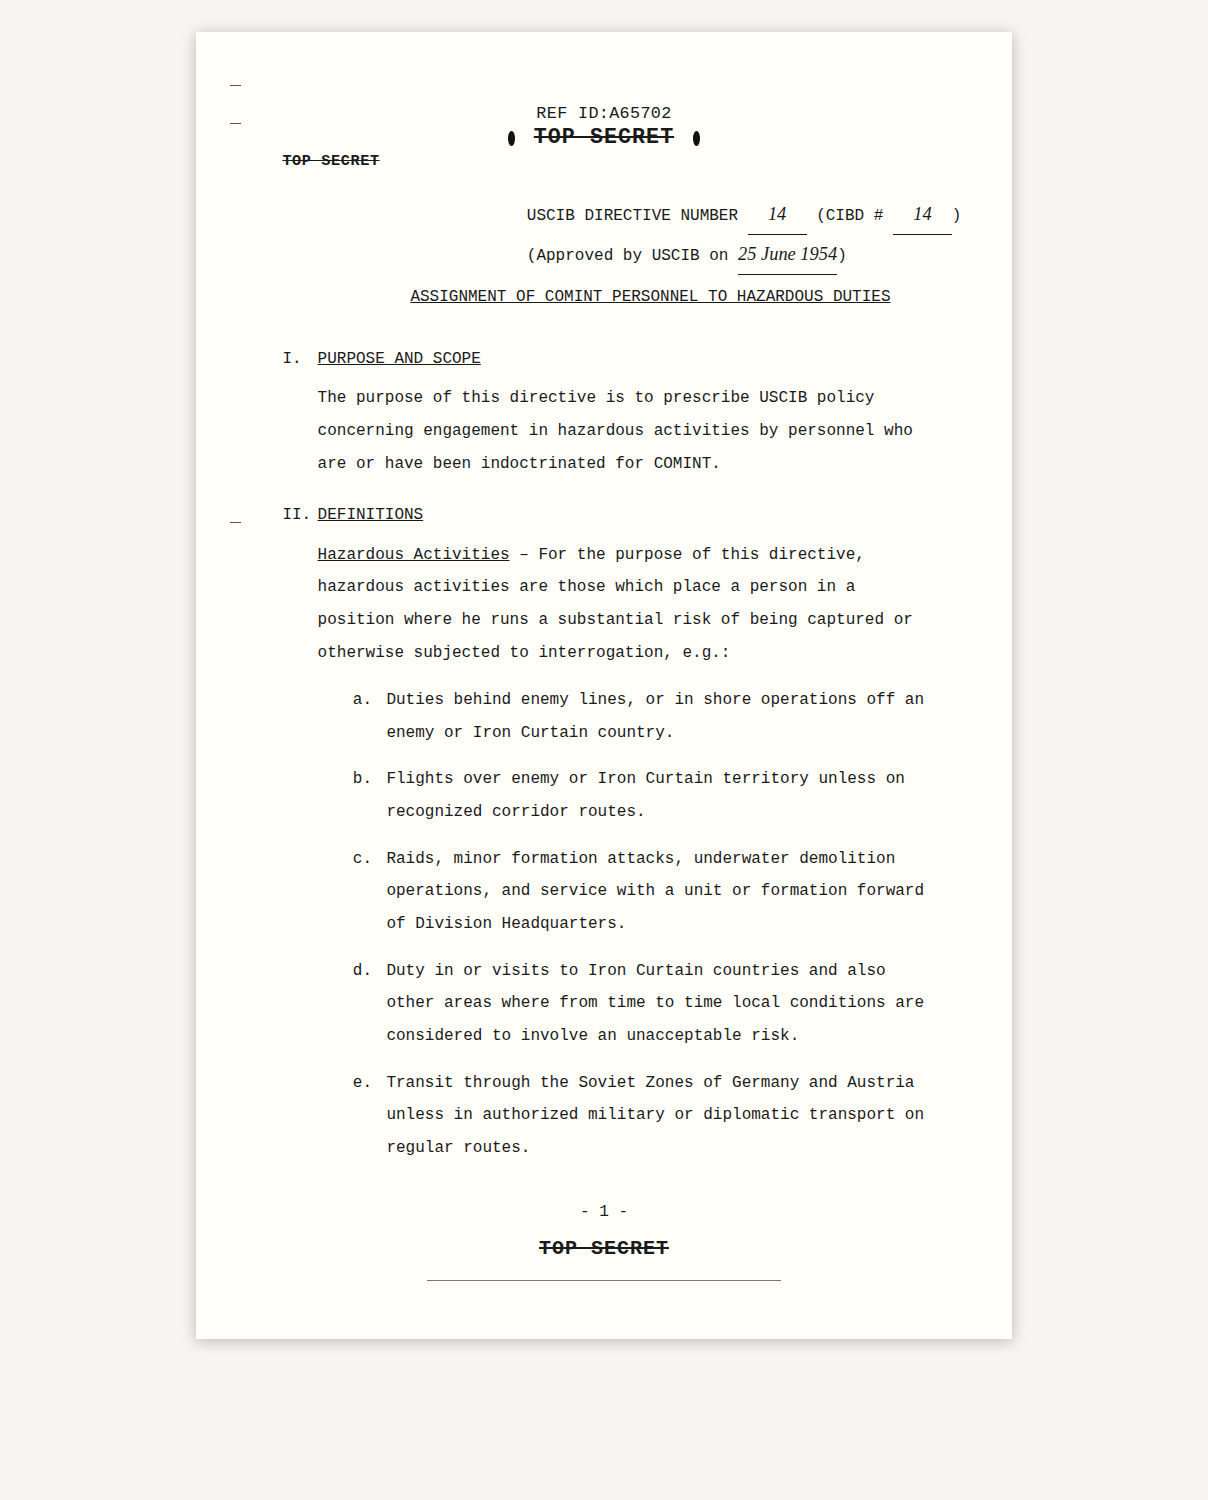REF ID:A65702
TOP SECRET
TOP SECRET
USCIB DIRECTIVE NUMBER 14 (CIBD # 14)
(Approved by USCIB on 25 June 1954)
ASSIGNMENT OF COMINT PERSONNEL TO HAZARDOUS DUTIES
I. PURPOSE AND SCOPE
The purpose of this directive is to prescribe USCIB policy concerning engagement in hazardous activities by personnel who are or have been indoctrinated for COMINT.
II. DEFINITIONS
Hazardous Activities – For the purpose of this directive, hazardous activities are those which place a person in a position where he runs a substantial risk of being captured or otherwise subjected to interrogation, e.g.:
Duties behind enemy lines, or in shore operations off an enemy or Iron Curtain country.
Flights over enemy or Iron Curtain territory unless on recognized corridor routes.
Raids, minor formation attacks, underwater demolition operations, and service with a unit or formation forward of Division Headquarters.
Duty in or visits to Iron Curtain countries and also other areas where from time to time local conditions are considered to involve an unacceptable risk.
Transit through the Soviet Zones of Germany and Austria unless in authorized military or diplomatic transport on regular routes.
- 1 -
TOP SECRET